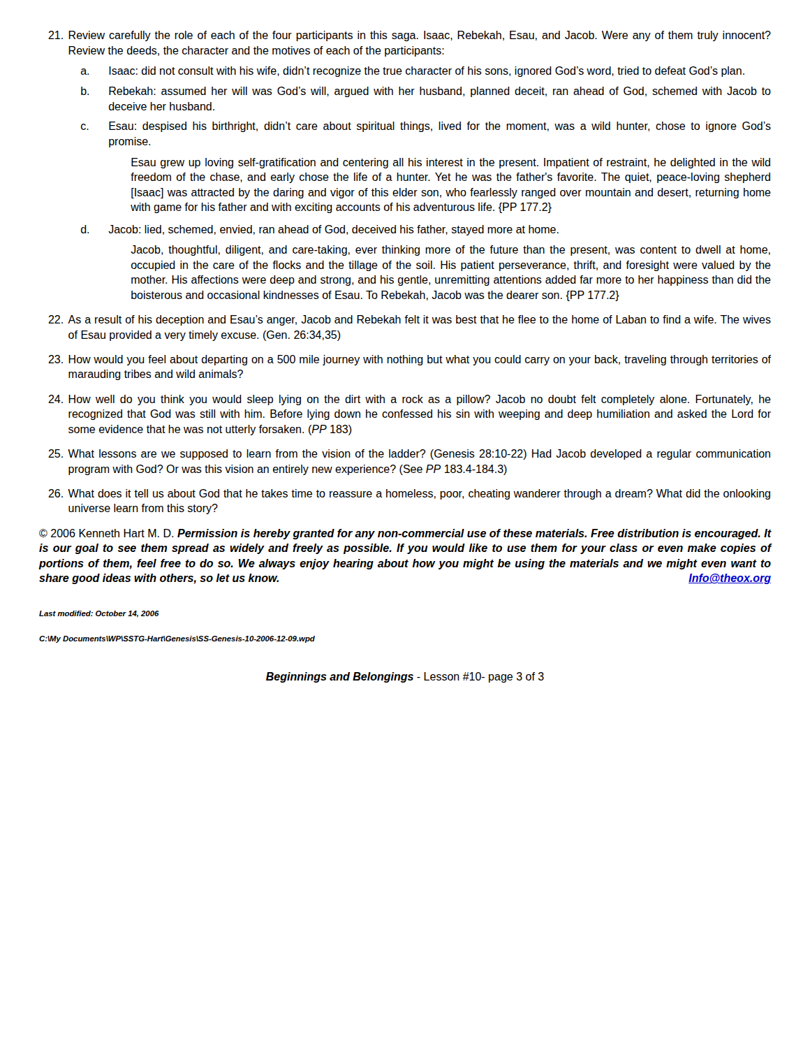21. Review carefully the role of each of the four participants in this saga. Isaac, Rebekah, Esau, and Jacob. Were any of them truly innocent? Review the deeds, the character and the motives of each of the participants:
a. Isaac: did not consult with his wife, didn’t recognize the true character of his sons, ignored God’s word, tried to defeat God’s plan.
b. Rebekah: assumed her will was God’s will, argued with her husband, planned deceit, ran ahead of God, schemed with Jacob to deceive her husband.
c. Esau: despised his birthright, didn’t care about spiritual things, lived for the moment, was a wild hunter, chose to ignore God’s promise.
Esau grew up loving self-gratification and centering all his interest in the present. Impatient of restraint, he delighted in the wild freedom of the chase, and early chose the life of a hunter. Yet he was the father's favorite. The quiet, peace-loving shepherd [Isaac] was attracted by the daring and vigor of this elder son, who fearlessly ranged over mountain and desert, returning home with game for his father and with exciting accounts of his adventurous life. {PP 177.2}
d. Jacob: lied, schemed, envied, ran ahead of God, deceived his father, stayed more at home.
Jacob, thoughtful, diligent, and care-taking, ever thinking more of the future than the present, was content to dwell at home, occupied in the care of the flocks and the tillage of the soil. His patient perseverance, thrift, and foresight were valued by the mother. His affections were deep and strong, and his gentle, unremitting attentions added far more to her happiness than did the boisterous and occasional kindnesses of Esau. To Rebekah, Jacob was the dearer son. {PP 177.2}
22. As a result of his deception and Esau’s anger, Jacob and Rebekah felt it was best that he flee to the home of Laban to find a wife. The wives of Esau provided a very timely excuse. (Gen. 26:34,35)
23. How would you feel about departing on a 500 mile journey with nothing but what you could carry on your back, traveling through territories of marauding tribes and wild animals?
24. How well do you think you would sleep lying on the dirt with a rock as a pillow? Jacob no doubt felt completely alone. Fortunately, he recognized that God was still with him. Before lying down he confessed his sin with weeping and deep humiliation and asked the Lord for some evidence that he was not utterly forsaken. (PP 183)
25. What lessons are we supposed to learn from the vision of the ladder? (Genesis 28:10-22) Had Jacob developed a regular communication program with God? Or was this vision an entirely new experience? (See PP 183.4-184.3)
26. What does it tell us about God that he takes time to reassure a homeless, poor, cheating wanderer through a dream? What did the onlooking universe learn from this story?
© 2006 Kenneth Hart M. D. Permission is hereby granted for any non-commercial use of these materials. Free distribution is encouraged. It is our goal to see them spread as widely and freely as possible. If you would like to use them for your class or even make copies of portions of them, feel free to do so. We always enjoy hearing about how you might be using the materials and we might even want to share good ideas with others, so let us know. Info@theox.org
Last modified: October 14, 2006
C:\My Documents\WP\SSTG-Hart\Genesis\SS-Genesis-10-2006-12-09.wpd
Beginnings and Belongings - Lesson #10- page 3 of 3